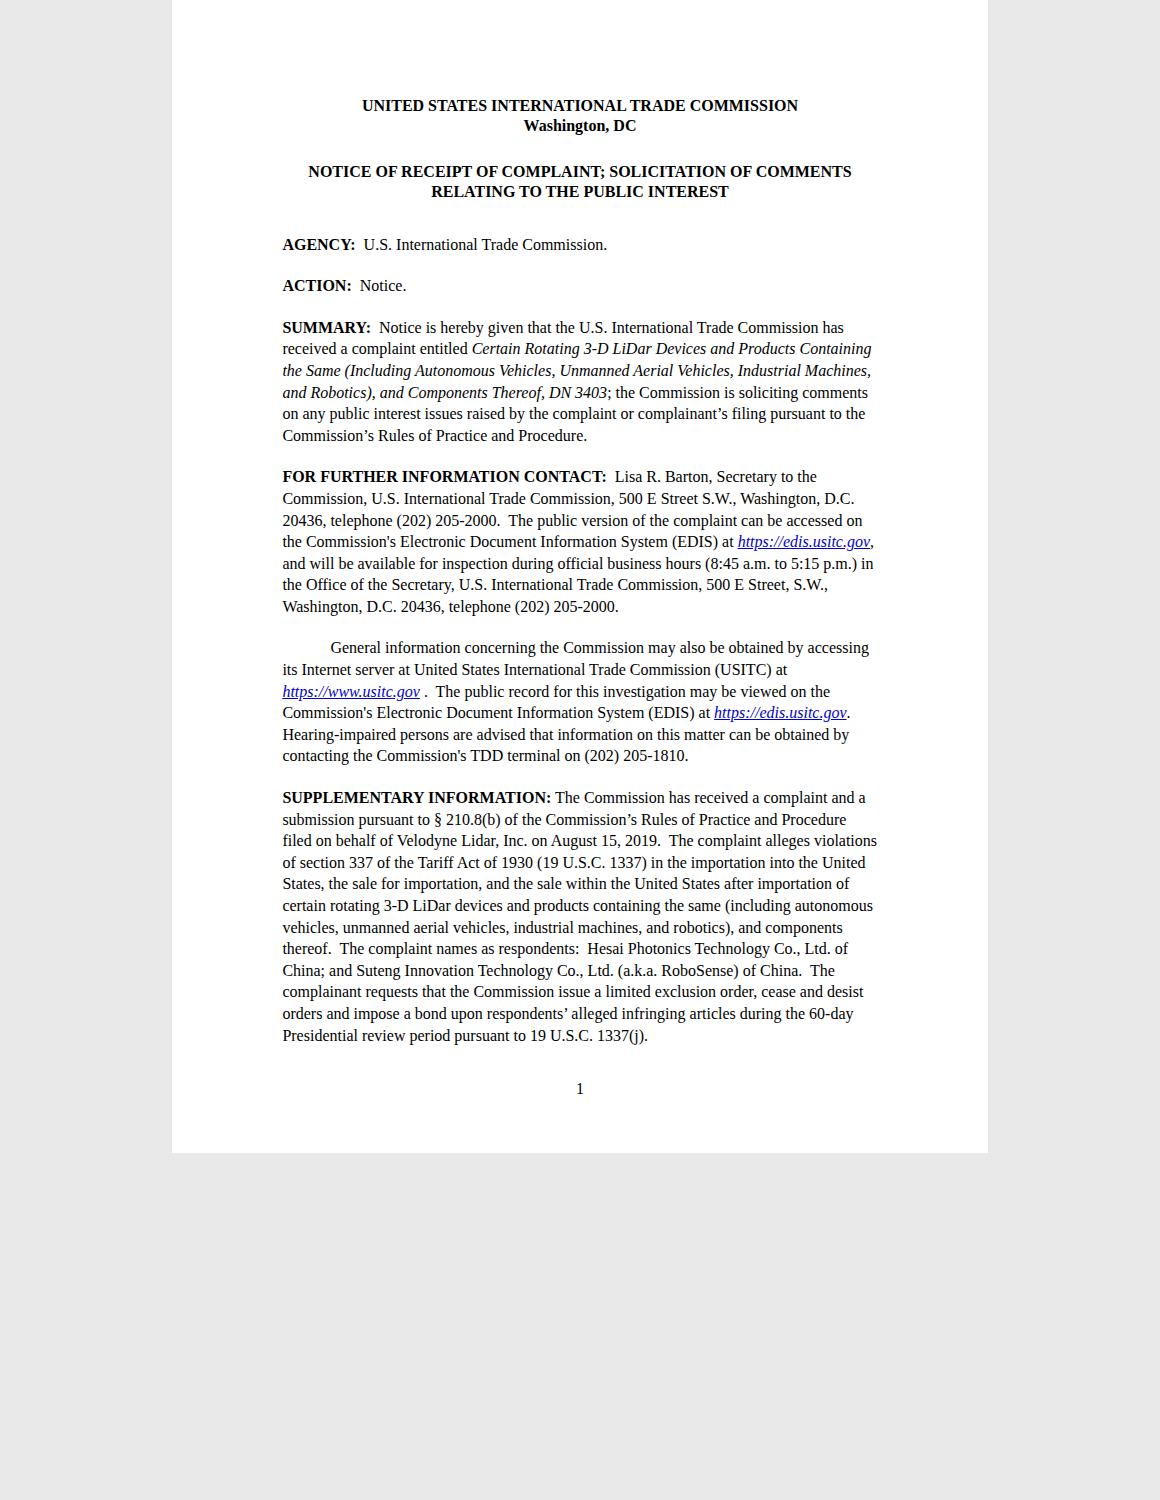UNITED STATES INTERNATIONAL TRADE COMMISSION
Washington, DC
NOTICE OF RECEIPT OF COMPLAINT; SOLICITATION OF COMMENTS
RELATING TO THE PUBLIC INTEREST
AGENCY: U.S. International Trade Commission.
ACTION: Notice.
SUMMARY: Notice is hereby given that the U.S. International Trade Commission has received a complaint entitled Certain Rotating 3-D LiDar Devices and Products Containing the Same (Including Autonomous Vehicles, Unmanned Aerial Vehicles, Industrial Machines, and Robotics), and Components Thereof, DN 3403; the Commission is soliciting comments on any public interest issues raised by the complaint or complainant’s filing pursuant to the Commission’s Rules of Practice and Procedure.
FOR FURTHER INFORMATION CONTACT: Lisa R. Barton, Secretary to the Commission, U.S. International Trade Commission, 500 E Street S.W., Washington, D.C. 20436, telephone (202) 205-2000. The public version of the complaint can be accessed on the Commission's Electronic Document Information System (EDIS) at https://edis.usitc.gov, and will be available for inspection during official business hours (8:45 a.m. to 5:15 p.m.) in the Office of the Secretary, U.S. International Trade Commission, 500 E Street, S.W., Washington, D.C. 20436, telephone (202) 205-2000.
General information concerning the Commission may also be obtained by accessing its Internet server at United States International Trade Commission (USITC) at https://www.usitc.gov . The public record for this investigation may be viewed on the Commission's Electronic Document Information System (EDIS) at https://edis.usitc.gov. Hearing-impaired persons are advised that information on this matter can be obtained by contacting the Commission's TDD terminal on (202) 205-1810.
SUPPLEMENTARY INFORMATION: The Commission has received a complaint and a submission pursuant to § 210.8(b) of the Commission’s Rules of Practice and Procedure filed on behalf of Velodyne Lidar, Inc. on August 15, 2019. The complaint alleges violations of section 337 of the Tariff Act of 1930 (19 U.S.C. 1337) in the importation into the United States, the sale for importation, and the sale within the United States after importation of certain rotating 3-D LiDar devices and products containing the same (including autonomous vehicles, unmanned aerial vehicles, industrial machines, and robotics), and components thereof. The complaint names as respondents: Hesai Photonics Technology Co., Ltd. of China; and Suteng Innovation Technology Co., Ltd. (a.k.a. RoboSense) of China. The complainant requests that the Commission issue a limited exclusion order, cease and desist orders and impose a bond upon respondents’ alleged infringing articles during the 60-day Presidential review period pursuant to 19 U.S.C. 1337(j).
1